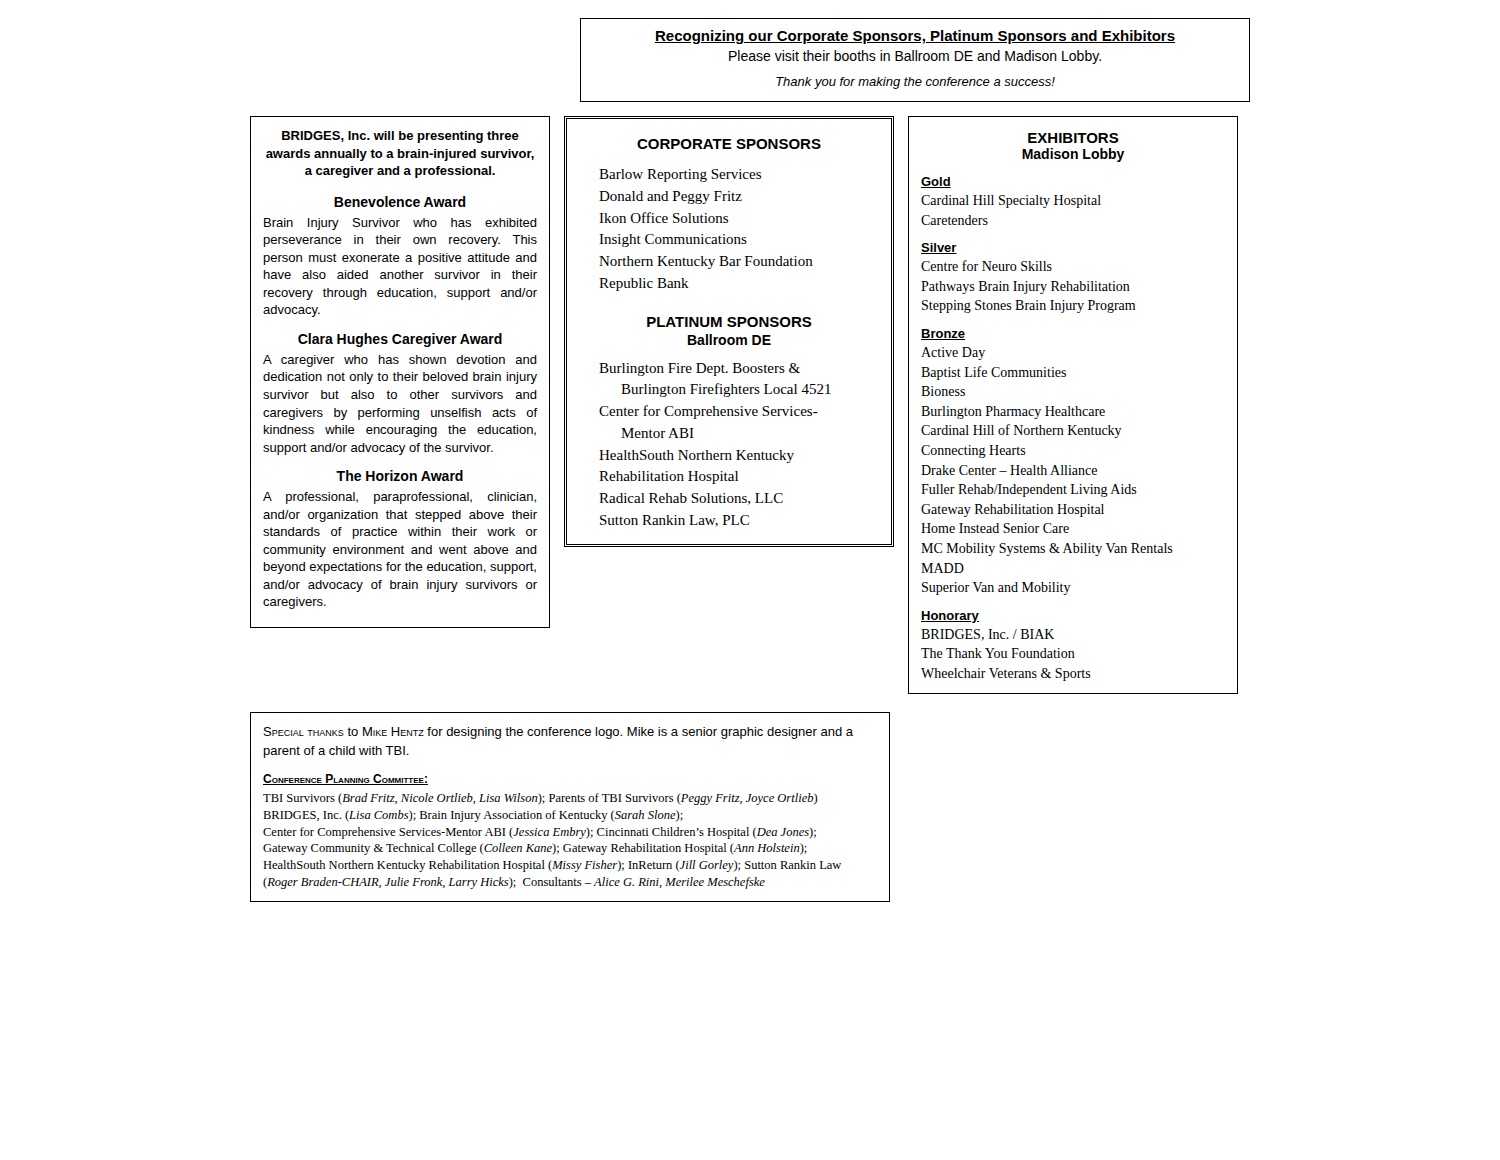Recognizing our Corporate Sponsors, Platinum Sponsors and Exhibitors
Please visit their booths in Ballroom DE and Madison Lobby.
Thank you for making the conference a success!
BRIDGES, Inc. will be presenting three awards annually to a brain-injured survivor, a caregiver and a professional.
Benevolence Award
Brain Injury Survivor who has exhibited perseverance in their own recovery. This person must exonerate a positive attitude and have also aided another survivor in their recovery through education, support and/or advocacy.
Clara Hughes Caregiver Award
A caregiver who has shown devotion and dedication not only to their beloved brain injury survivor but also to other survivors and caregivers by performing unselfish acts of kindness while encouraging the education, support and/or advocacy of the survivor.
The Horizon Award
A professional, paraprofessional, clinician, and/or organization that stepped above their standards of practice within their work or community environment and went above and beyond expectations for the education, support, and/or advocacy of brain injury survivors or caregivers.
CORPORATE SPONSORS
Barlow Reporting Services
Donald and Peggy Fritz
Ikon Office Solutions
Insight Communications
Northern Kentucky Bar Foundation
Republic Bank
PLATINUM SPONSORS
Ballroom DE
Burlington Fire Dept. Boosters &
Burlington Firefighters Local 4521
Center for Comprehensive Services-
Mentor ABI
HealthSouth Northern Kentucky
Rehabilitation Hospital
Radical Rehab Solutions, LLC
Sutton Rankin Law, PLC
EXHIBITORS
Madison Lobby
Gold
Cardinal Hill Specialty Hospital
Caretenders
Silver
Centre for Neuro Skills
Pathways Brain Injury Rehabilitation
Stepping Stones Brain Injury Program
Bronze
Active Day
Baptist Life Communities
Bioness
Burlington Pharmacy Healthcare
Cardinal Hill of Northern Kentucky
Connecting Hearts
Drake Center – Health Alliance
Fuller Rehab/Independent Living Aids
Gateway Rehabilitation Hospital
Home Instead Senior Care
MC Mobility Systems & Ability Van Rentals
MADD
Superior Van and Mobility
Honorary
BRIDGES, Inc. / BIAK
The Thank You Foundation
Wheelchair Veterans & Sports
Special thanks to Mike Hentz for designing the conference logo. Mike is a senior graphic designer and a parent of a child with TBI.
Conference Planning Committee:
TBI Survivors (Brad Fritz, Nicole Ortlieb, Lisa Wilson); Parents of TBI Survivors (Peggy Fritz, Joyce Ortlieb)
BRIDGES, Inc. (Lisa Combs); Brain Injury Association of Kentucky (Sarah Slone);
Center for Comprehensive Services-Mentor ABI (Jessica Embry); Cincinnati Children’s Hospital (Dea Jones);
Gateway Community & Technical College (Colleen Kane); Gateway Rehabilitation Hospital (Ann Holstein);
HealthSouth Northern Kentucky Rehabilitation Hospital (Missy Fisher); InReturn (Jill Gorley); Sutton Rankin Law
(Roger Braden-CHAIR, Julie Fronk, Larry Hicks); Consultants – Alice G. Rini, Merilee Meschefske